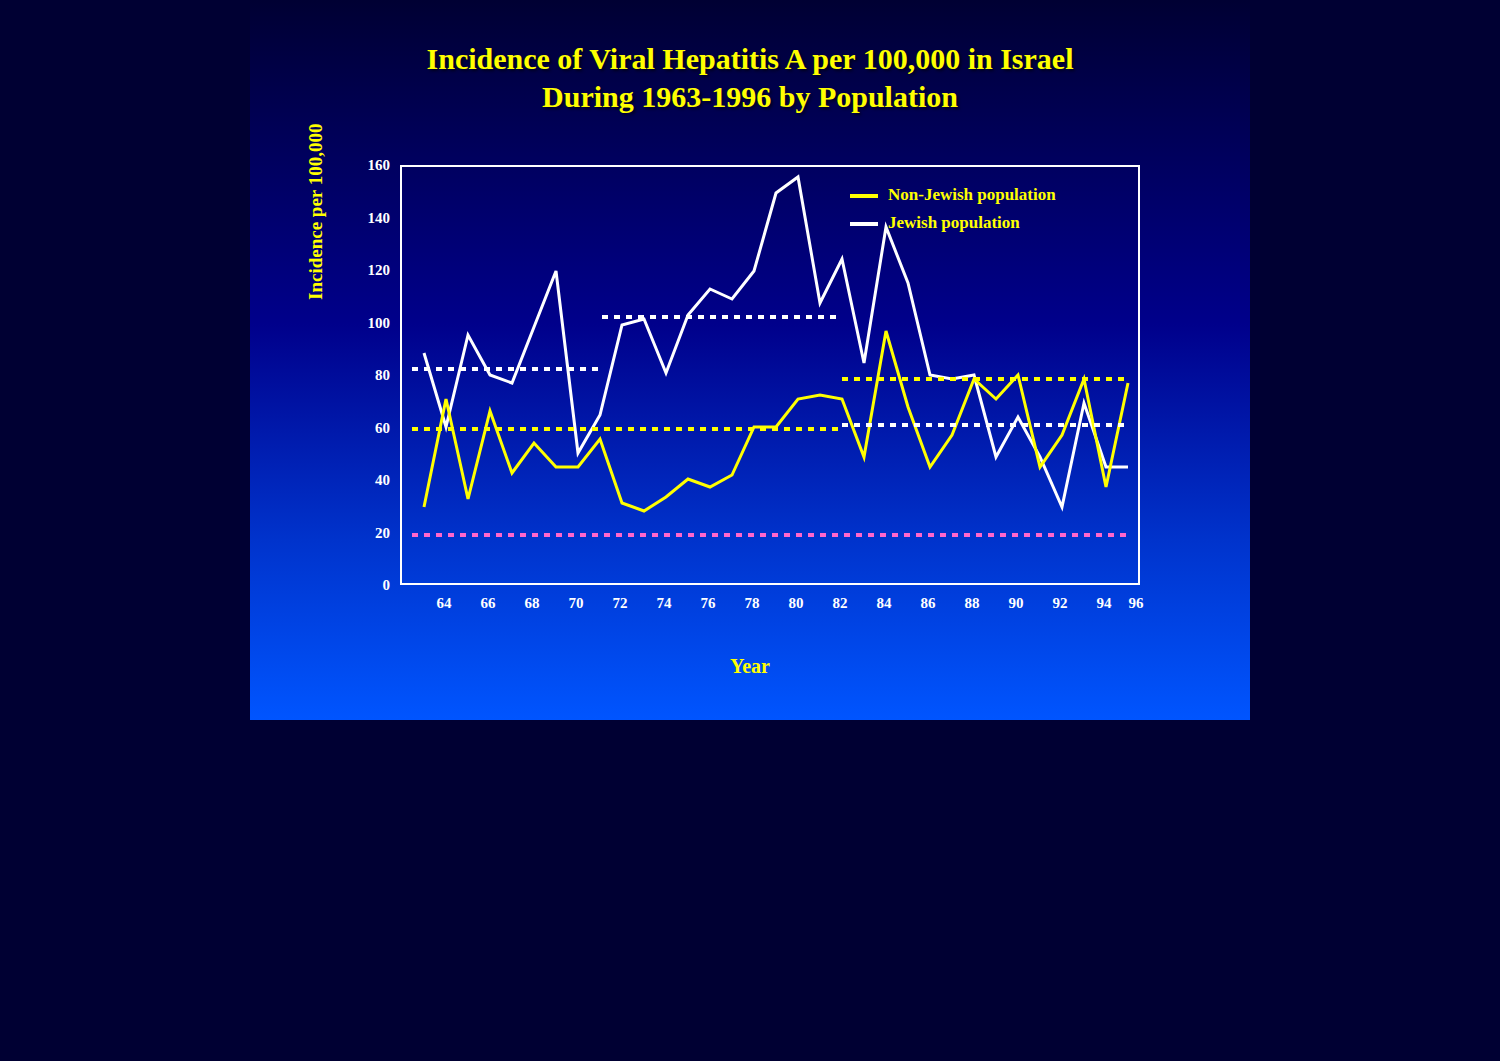Incidence of Viral Hepatitis A per 100,000 in Israel
During 1963-1996 by Population
Incidence per 100,000
160
140
120
100
80
60
40
20
0
Non-Jewish population
Jewish population
64
66
68
70
72
74
76
78
80
82
84
86
88
90
92
94
96
Year